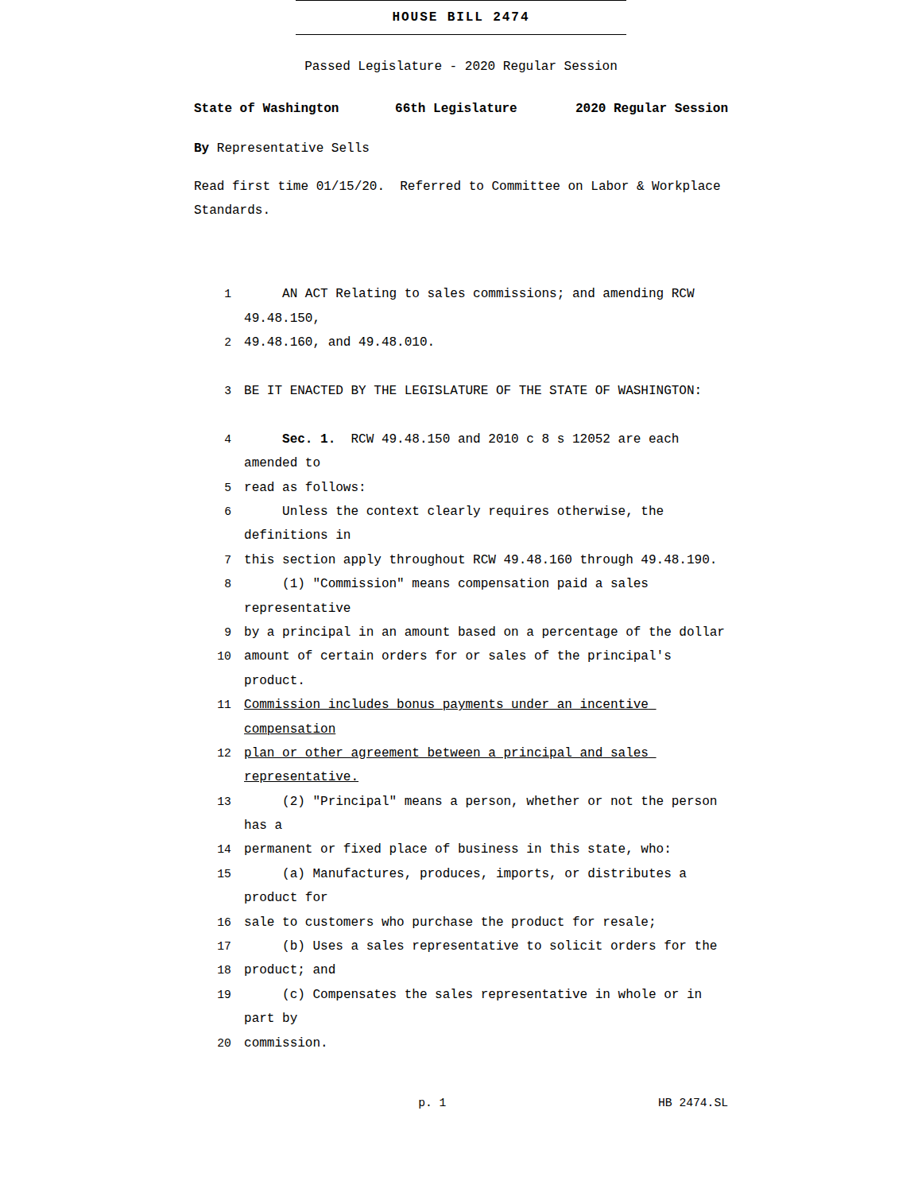HOUSE BILL 2474
Passed Legislature - 2020 Regular Session
| State of Washington | 66th Legislature | 2020 Regular Session |
By Representative Sells
Read first time 01/15/20. Referred to Committee on Labor & Workplace Standards.
1 AN ACT Relating to sales commissions; and amending RCW 49.48.150,
249.48.160, and 49.48.010.
3 BE IT ENACTED BY THE LEGISLATURE OF THE STATE OF WASHINGTON:
4 Sec. 1. RCW 49.48.150 and 2010 c 8 s 12052 are each amended to
5 read as follows:
6 Unless the context clearly requires otherwise, the definitions in
7 this section apply throughout RCW 49.48.160 through 49.48.190.
8 (1) "Commission" means compensation paid a sales representative
9 by a principal in an amount based on a percentage of the dollar
10 amount of certain orders for or sales of the principal's product.
11 Commission includes bonus payments under an incentive compensation
12 plan or other agreement between a principal and sales representative.
13 (2) "Principal" means a person, whether or not the person has a
14 permanent or fixed place of business in this state, who:
15 (a) Manufactures, produces, imports, or distributes a product for
16 sale to customers who purchase the product for resale;
17 (b) Uses a sales representative to solicit orders for the
18 product; and
19 (c) Compensates the sales representative in whole or in part by
20 commission.
p. 1 HB 2474.SL